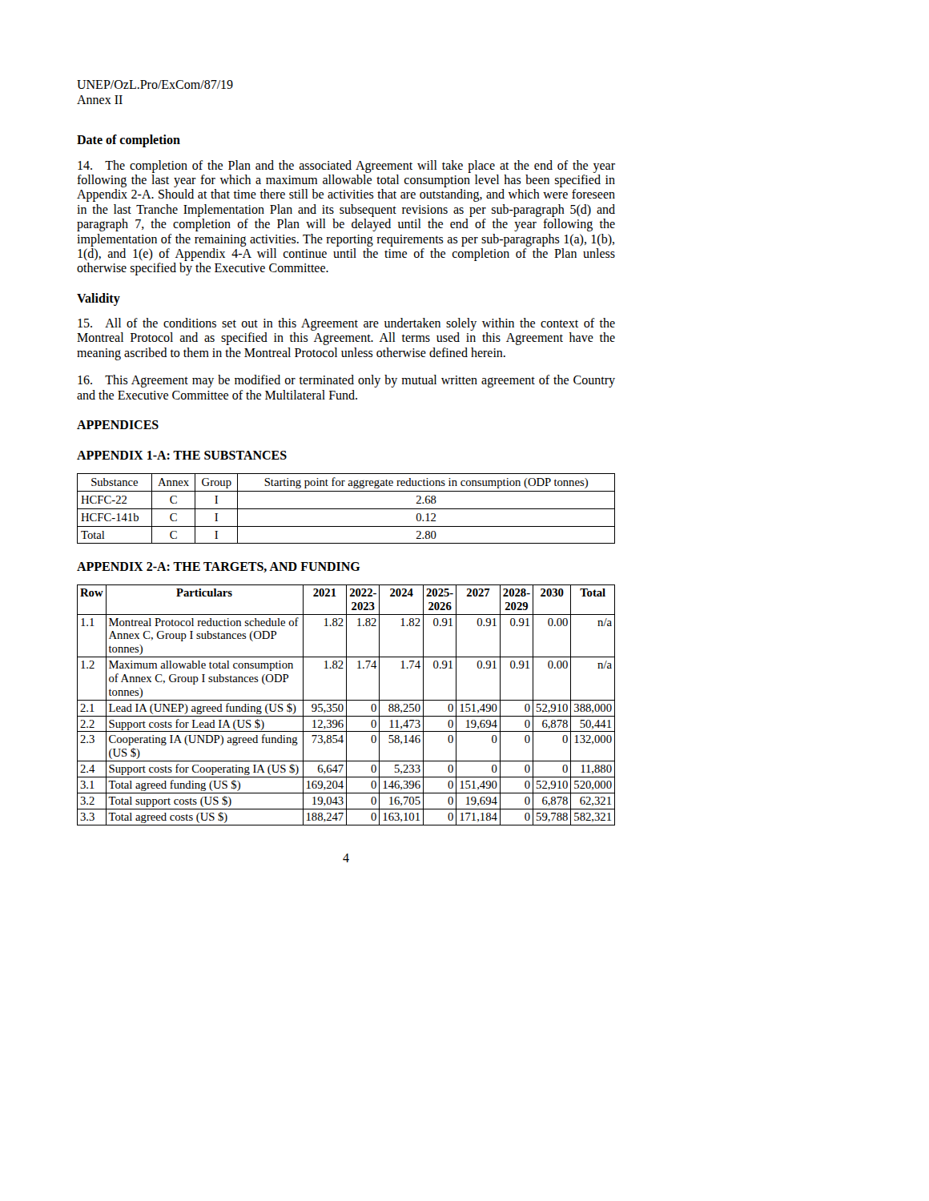UNEP/OzL.Pro/ExCom/87/19
Annex II
Date of completion
14. The completion of the Plan and the associated Agreement will take place at the end of the year following the last year for which a maximum allowable total consumption level has been specified in Appendix 2-A. Should at that time there still be activities that are outstanding, and which were foreseen in the last Tranche Implementation Plan and its subsequent revisions as per sub-paragraph 5(d) and paragraph 7, the completion of the Plan will be delayed until the end of the year following the implementation of the remaining activities. The reporting requirements as per sub-paragraphs 1(a), 1(b), 1(d), and 1(e) of Appendix 4-A will continue until the time of the completion of the Plan unless otherwise specified by the Executive Committee.
Validity
15. All of the conditions set out in this Agreement are undertaken solely within the context of the Montreal Protocol and as specified in this Agreement. All terms used in this Agreement have the meaning ascribed to them in the Montreal Protocol unless otherwise defined herein.
16. This Agreement may be modified or terminated only by mutual written agreement of the Country and the Executive Committee of the Multilateral Fund.
APPENDICES
APPENDIX 1-A: THE SUBSTANCES
| Substance | Annex | Group | Starting point for aggregate reductions in consumption (ODP tonnes) |
| --- | --- | --- | --- |
| HCFC-22 | C | I | 2.68 |
| HCFC-141b | C | I | 0.12 |
| Total | C | I | 2.80 |
APPENDIX 2-A: THE TARGETS, AND FUNDING
| Row | Particulars | 2021 | 2022- 2023 | 2024 | 2025- 2026 | 2027 | 2028- 2029 | 2030 | Total |
| --- | --- | --- | --- | --- | --- | --- | --- | --- | --- |
| 1.1 | Montreal Protocol reduction schedule of Annex C, Group I substances (ODP tonnes) | 1.82 | 1.82 | 1.82 | 0.91 | 0.91 | 0.91 | 0.00 | n/a |
| 1.2 | Maximum allowable total consumption of Annex C, Group I substances (ODP tonnes) | 1.82 | 1.74 | 1.74 | 0.91 | 0.91 | 0.91 | 0.00 | n/a |
| 2.1 | Lead IA (UNEP) agreed funding (US $) | 95,350 | 0 | 88,250 | 0 | 151,490 | 0 | 52,910 | 388,000 |
| 2.2 | Support costs for Lead IA (US $) | 12,396 | 0 | 11,473 | 0 | 19,694 | 0 | 6,878 | 50,441 |
| 2.3 | Cooperating IA (UNDP) agreed funding (US $) | 73,854 | 0 | 58,146 | 0 | 0 | 0 | 0 | 132,000 |
| 2.4 | Support costs for Cooperating IA (US $) | 6,647 | 0 | 5,233 | 0 | 0 | 0 | 0 | 11,880 |
| 3.1 | Total agreed funding (US $) | 169,204 | 0 | 146,396 | 0 | 151,490 | 0 | 52,910 | 520,000 |
| 3.2 | Total support costs (US $) | 19,043 | 0 | 16,705 | 0 | 19,694 | 0 | 6,878 | 62,321 |
| 3.3 | Total agreed costs (US $) | 188,247 | 0 | 163,101 | 0 | 171,184 | 0 | 59,788 | 582,321 |
4